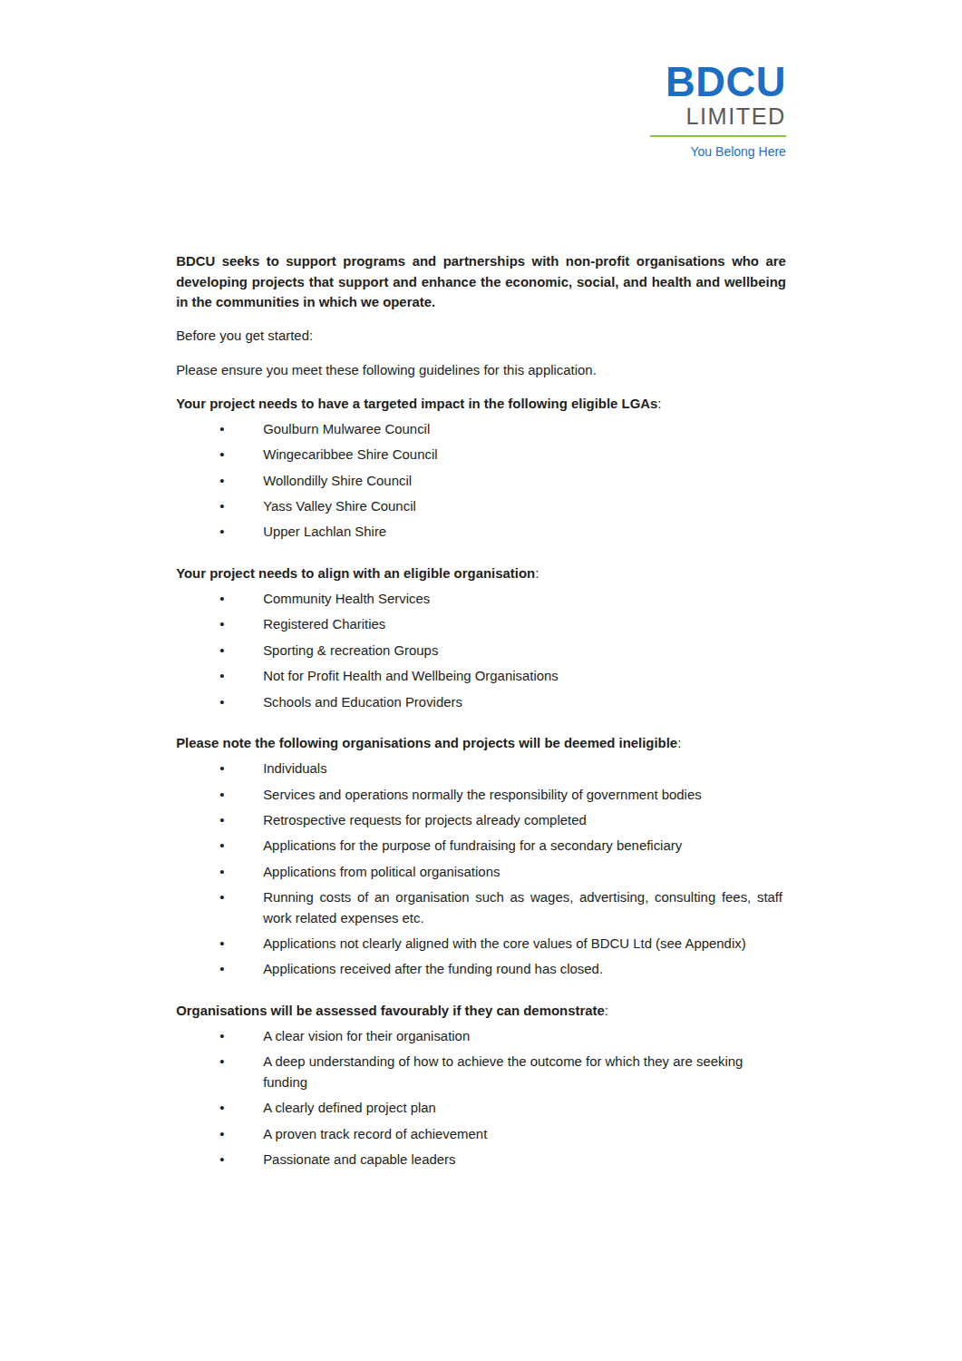BDCU
LIMITED
You Belong Here
BDCU seeks to support programs and partnerships with non-profit organisations who are developing projects that support and enhance the economic, social, and health and wellbeing in the communities in which we operate.
Before you get started:
Please ensure you meet these following guidelines for this application.
Your project needs to have a targeted impact in the following eligible LGAs:
Goulburn Mulwaree Council
Wingecaribbee Shire Council
Wollondilly Shire Council
Yass Valley Shire Council
Upper Lachlan Shire
Your project needs to align with an eligible organisation:
Community Health Services
Registered Charities
Sporting & recreation Groups
Not for Profit Health and Wellbeing Organisations
Schools and Education Providers
Please note the following organisations and projects will be deemed ineligible:
Individuals
Services and operations normally the responsibility of government bodies
Retrospective requests for projects already completed
Applications for the purpose of fundraising for a secondary beneficiary
Applications from political organisations
Running costs of an organisation such as wages, advertising, consulting fees, staff work related expenses etc.
Applications not clearly aligned with the core values of BDCU Ltd (see Appendix)
Applications received after the funding round has closed.
Organisations will be assessed favourably if they can demonstrate:
A clear vision for their organisation
A deep understanding of how to achieve the outcome for which they are seeking funding
A clearly defined project plan
A proven track record of achievement
Passionate and capable leaders